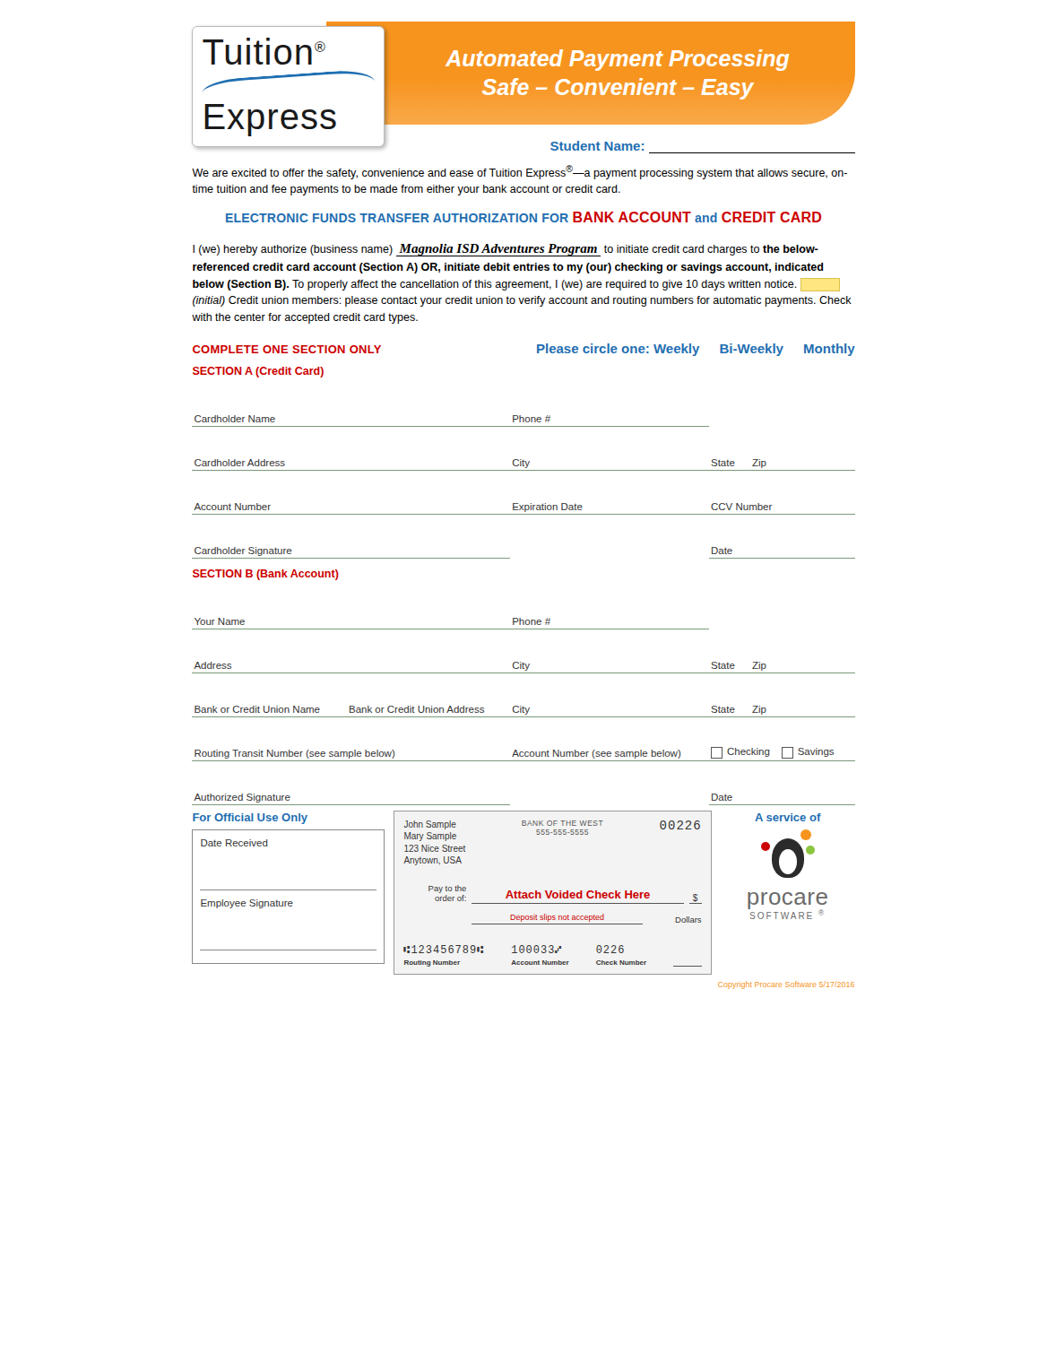Automated Payment Processing
Safe – Convenient – Easy
Tuition®
Express
Student Name:
We are excited to offer the safety, convenience and ease of Tuition Express®—a payment processing system that allows secure, on-time tuition and fee payments to be made from either your bank account or credit card.
ELECTRONIC FUNDS TRANSFER AUTHORIZATION FOR BANK ACCOUNT and CREDIT CARD
I (we) hereby authorize (business name) Magnolia ISD Adventures Program to initiate credit card charges to the below-referenced credit card account (Section A) OR, initiate debit entries to my (our) checking or savings account, indicated below (Section B). To properly affect the cancellation of this agreement, I (we) are required to give 10 days written notice. (initial) Credit union members: please contact your credit union to verify account and routing numbers for automatic payments. Check with the center for accepted credit card types.
COMPLETE ONE SECTION ONLY
Please circle one: Weekly Bi-Weekly Monthly
SECTION A (Credit Card)
| Cardholder Name | Phone # | |
| Cardholder Address | City | State Zip |
| Account Number | Expiration Date | CCV Number |
| Cardholder Signature | | Date |
SECTION B (Bank Account)
| Your Name | Phone # | |
| Address | City | State Zip |
| Bank or Credit Union Name Bank or Credit Union Address | City | State Zip |
| Routing Transit Number (see sample below) | Account Number (see sample below) | Checking Savings |
| Authorized Signature | | Date |
For Official Use Only
Date Received
Employee Signature
John Sample
Mary Sample
123 Nice Street
Anytown, USA
BANK OF THE WEST
555-555-5555
00226
Pay to the
order of:
Attach Voided Check Here
$
Deposit slips not accepted
Dollars
⑆123456789⑆ Routing Number
100033⑇ Account Number
0226 Check Number
A service of
procare
SOFTWARE ®
Copyright Procare Software 5/17/2016